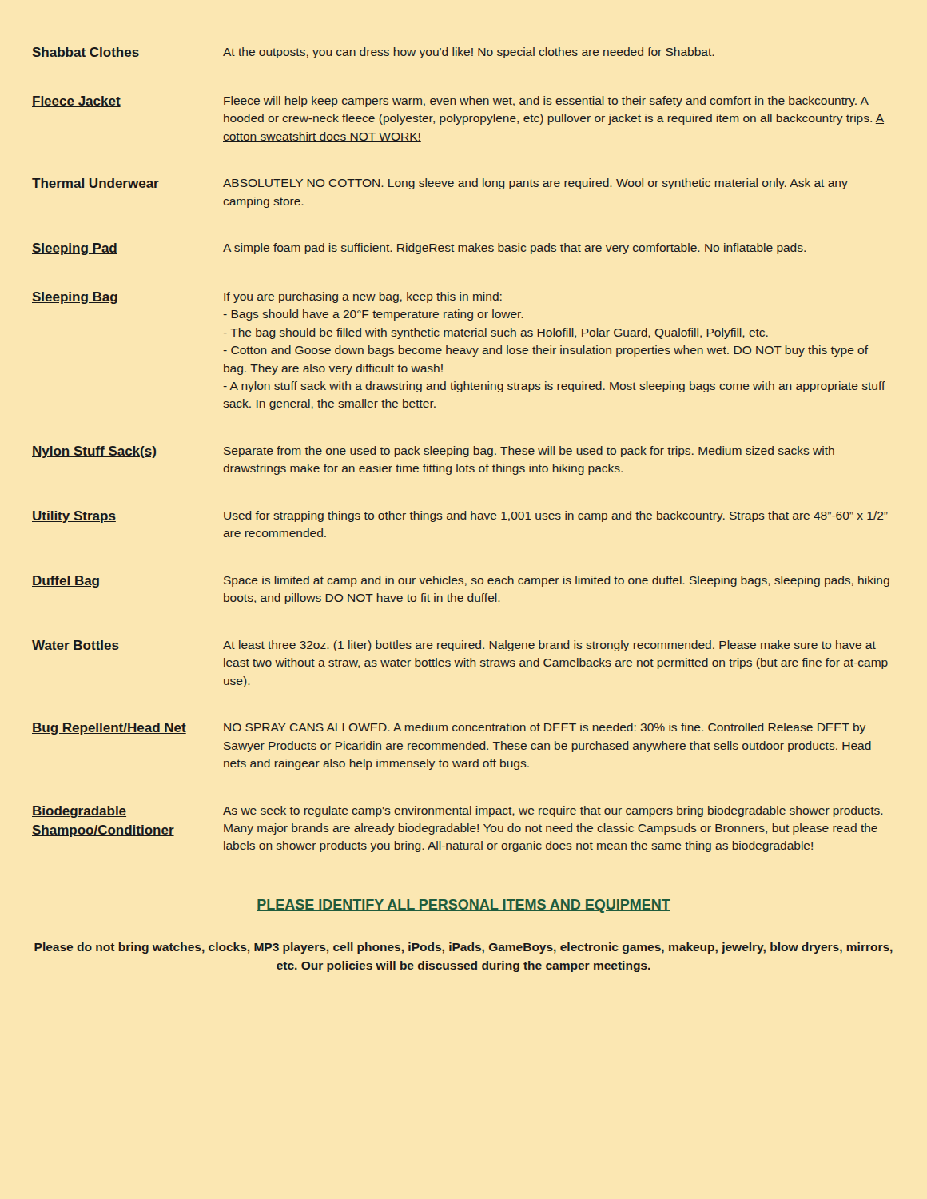| Shabbat Clothes | At the outposts, you can dress how you'd like! No special clothes are needed for Shabbat. |
| Fleece Jacket | Fleece will help keep campers warm, even when wet, and is essential to their safety and comfort in the backcountry. A hooded or crew-neck fleece (polyester, polypropylene, etc) pullover or jacket is a required item on all backcountry trips. A cotton sweatshirt does NOT WORK! |
| Thermal Underwear | ABSOLUTELY NO COTTON. Long sleeve and long pants are required. Wool or synthetic material only. Ask at any camping store. |
| Sleeping Pad | A simple foam pad is sufficient. RidgeRest makes basic pads that are very comfortable. No inflatable pads. |
| Sleeping Bag | If you are purchasing a new bag, keep this in mind: - Bags should have a 20°F temperature rating or lower. - The bag should be filled with synthetic material such as Holofill, Polar Guard, Qualofill, Polyfill, etc. - Cotton and Goose down bags become heavy and lose their insulation properties when wet. DO NOT buy this type of bag. They are also very difficult to wash! - A nylon stuff sack with a drawstring and tightening straps is required. Most sleeping bags come with an appropriate stuff sack. In general, the smaller the better. |
| Nylon Stuff Sack(s) | Separate from the one used to pack sleeping bag. These will be used to pack for trips. Medium sized sacks with drawstrings make for an easier time fitting lots of things into hiking packs. |
| Utility Straps | Used for strapping things to other things and have 1,001 uses in camp and the backcountry. Straps that are 48”-60” x 1/2” are recommended. |
| Duffel Bag | Space is limited at camp and in our vehicles, so each camper is limited to one duffel. Sleeping bags, sleeping pads, hiking boots, and pillows DO NOT have to fit in the duffel. |
| Water Bottles | At least three 32oz. (1 liter) bottles are required. Nalgene brand is strongly recommended. Please make sure to have at least two without a straw, as water bottles with straws and Camelbacks are not permitted on trips (but are fine for at-camp use). |
| Bug Repellent/Head Net | NO SPRAY CANS ALLOWED. A medium concentration of DEET is needed: 30% is fine. Controlled Release DEET by Sawyer Products or Picaridin are recommended. These can be purchased anywhere that sells outdoor products. Head nets and raingear also help immensely to ward off bugs. |
| Biodegradable Shampoo/Conditioner | As we seek to regulate camp's environmental impact, we require that our campers bring biodegradable shower products. Many major brands are already biodegradable! You do not need the classic Campsuds or Bronners, but please read the labels on shower products you bring. All-natural or organic does not mean the same thing as biodegradable! |
PLEASE IDENTIFY ALL PERSONAL ITEMS AND EQUIPMENT
Please do not bring watches, clocks, MP3 players, cell phones, iPods, iPads, GameBoys, electronic games, makeup, jewelry, blow dryers, mirrors, etc. Our policies will be discussed during the camper meetings.